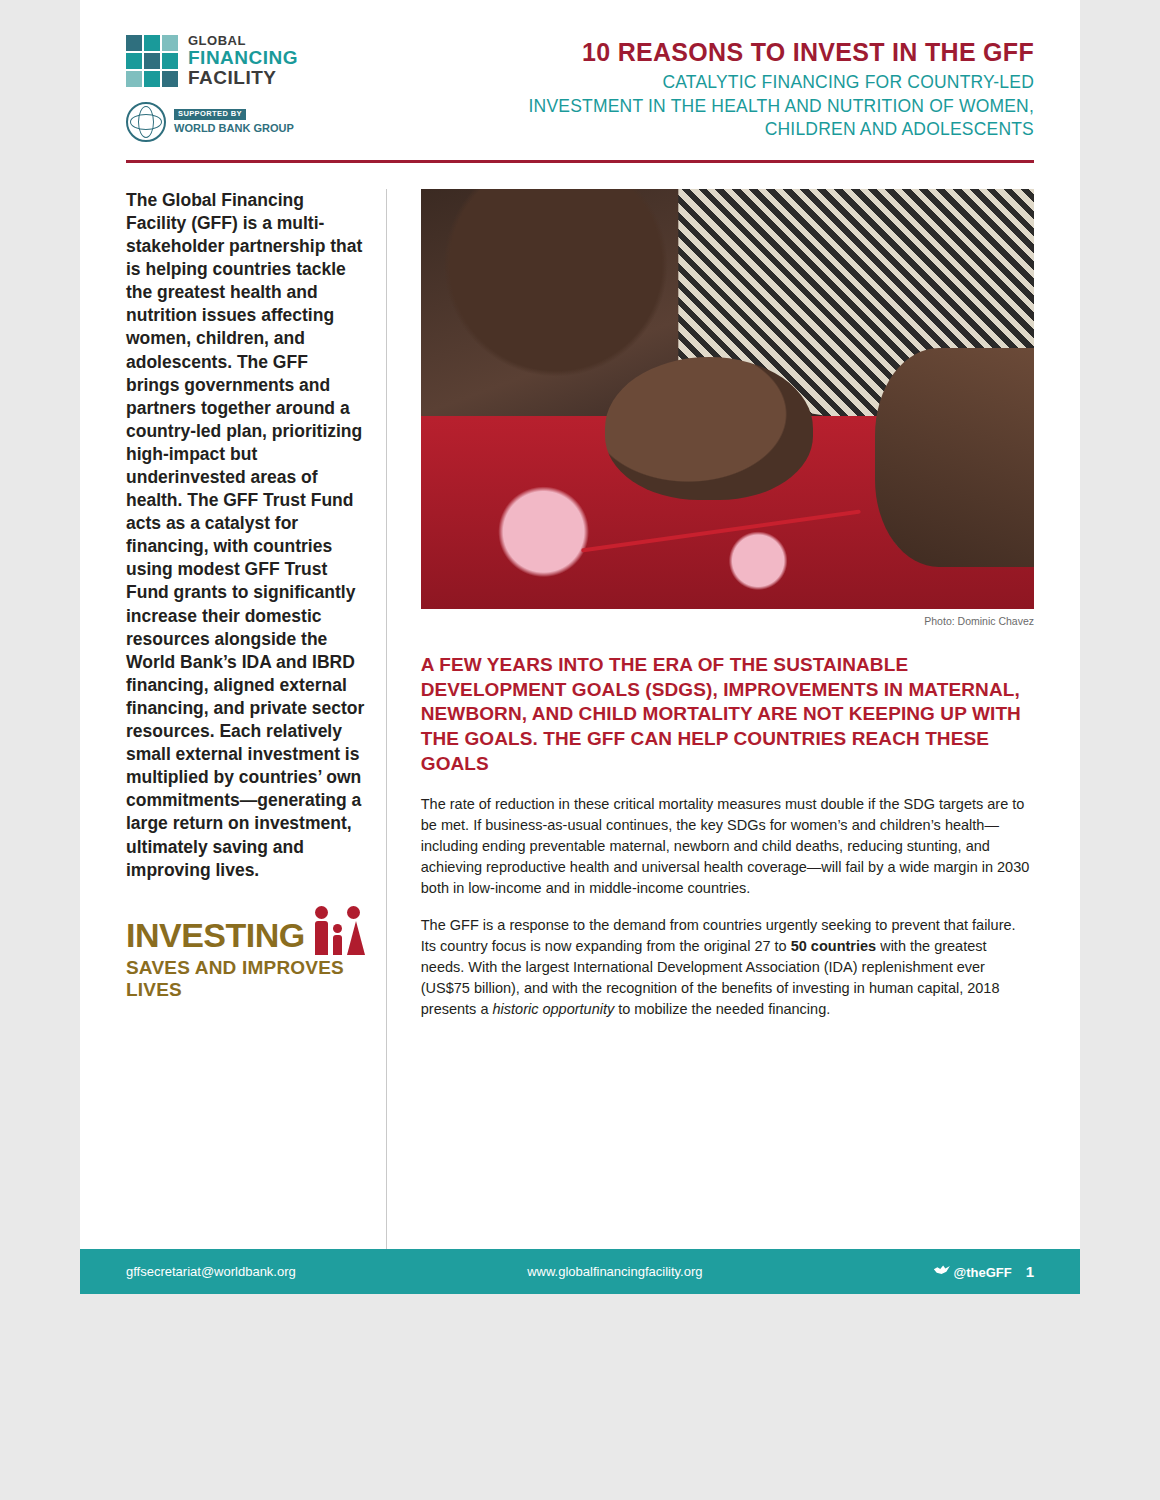GLOBAL
FINANCING
FACILITY
SUPPORTED BY WORLD BANK GROUP
10 Reasons to Invest in the GFF
Catalytic financing for country-led
investment in the health and nutrition of women,
children and adolescents
The Global Financing Facility (GFF) is a multi-stakeholder partnership that is helping countries tackle the greatest health and nutrition issues affecting women, children, and adolescents. The GFF brings governments and partners together around a country-led plan, prioritizing high-impact but underinvested areas of health. The GFF Trust Fund acts as a catalyst for financing, with countries using modest GFF Trust Fund grants to significantly increase their domestic resources alongside the World Bank’s IDA and IBRD financing, aligned external financing, and private sector resources. Each relatively small external investment is multiplied by countries’ own commitments—generating a large return on investment, ultimately saving and improving lives.
INVESTING
SAVES AND IMPROVES LIVES
Photo: Dominic Chavez
A few years into the era of the Sustainable Development Goals (SDGs), improvements in maternal, newborn, and child mortality are not keeping up with the goals. The GFF can help countries reach these goals
The rate of reduction in these critical mortality measures must double if the SDG targets are to be met. If business-as-usual continues, the key SDGs for women’s and children’s health—including ending preventable maternal, newborn and child deaths, reducing stunting, and achieving reproductive health and universal health coverage—will fail by a wide margin in 2030 both in low-income and in middle-income countries.
The GFF is a response to the demand from countries urgently seeking to prevent that failure. Its country focus is now expanding from the original 27 to 50 countries with the greatest needs. With the largest International Development Association (IDA) replenishment ever (US$75 billion), and with the recognition of the benefits of investing in human capital, 2018 presents a historic opportunity to mobilize the needed financing.
gffsecretariat@worldbank.org
www.globalfinancingfacility.org
@theGFF 1